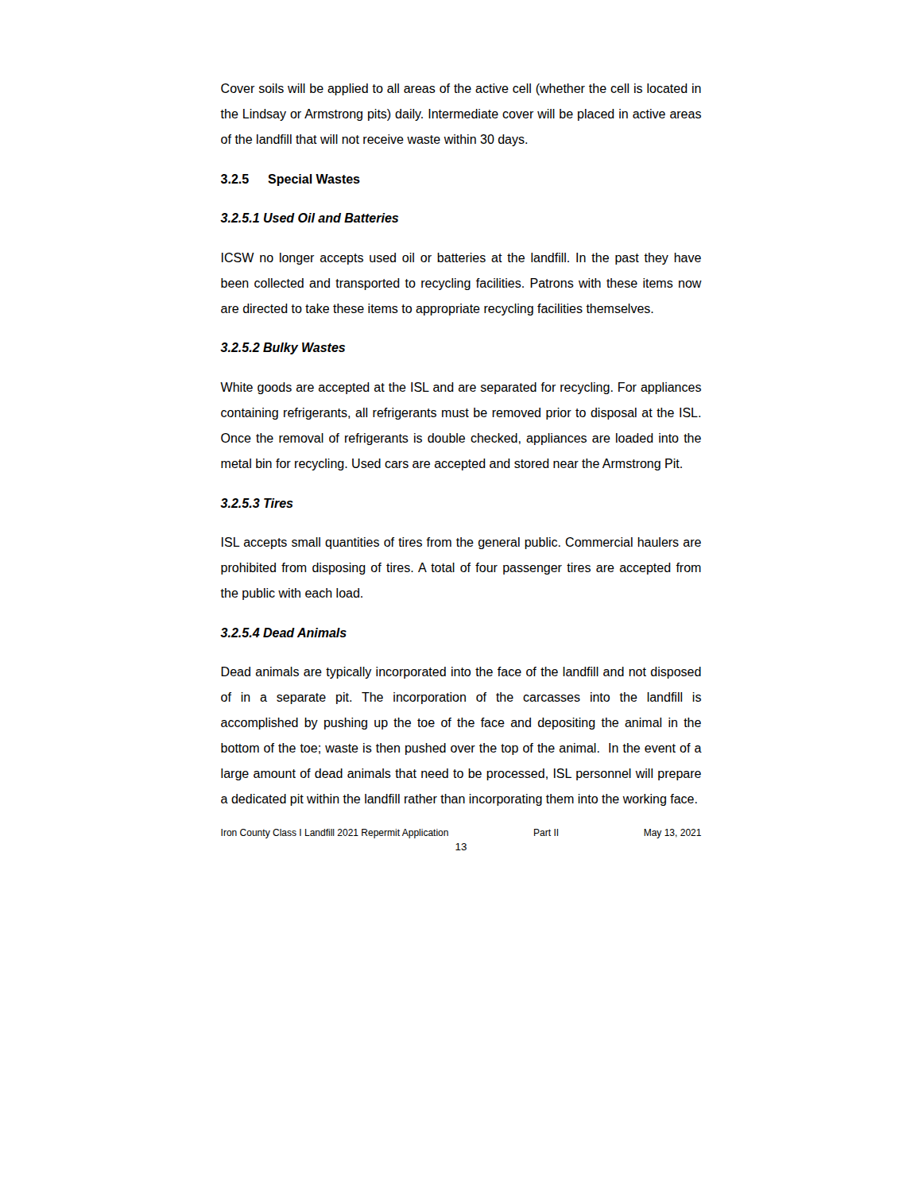Cover soils will be applied to all areas of the active cell (whether the cell is located in the Lindsay or Armstrong pits) daily. Intermediate cover will be placed in active areas of the landfill that will not receive waste within 30 days.
3.2.5 Special Wastes
3.2.5.1 Used Oil and Batteries
ICSW no longer accepts used oil or batteries at the landfill. In the past they have been collected and transported to recycling facilities. Patrons with these items now are directed to take these items to appropriate recycling facilities themselves.
3.2.5.2 Bulky Wastes
White goods are accepted at the ISL and are separated for recycling. For appliances containing refrigerants, all refrigerants must be removed prior to disposal at the ISL. Once the removal of refrigerants is double checked, appliances are loaded into the metal bin for recycling. Used cars are accepted and stored near the Armstrong Pit.
3.2.5.3 Tires
ISL accepts small quantities of tires from the general public. Commercial haulers are prohibited from disposing of tires. A total of four passenger tires are accepted from the public with each load.
3.2.5.4 Dead Animals
Dead animals are typically incorporated into the face of the landfill and not disposed of in a separate pit. The incorporation of the carcasses into the landfill is accomplished by pushing up the toe of the face and depositing the animal in the bottom of the toe; waste is then pushed over the top of the animal. In the event of a large amount of dead animals that need to be processed, ISL personnel will prepare a dedicated pit within the landfill rather than incorporating them into the working face.
Iron County Class I Landfill 2021 Repermit Application Part II May 13, 2021
13